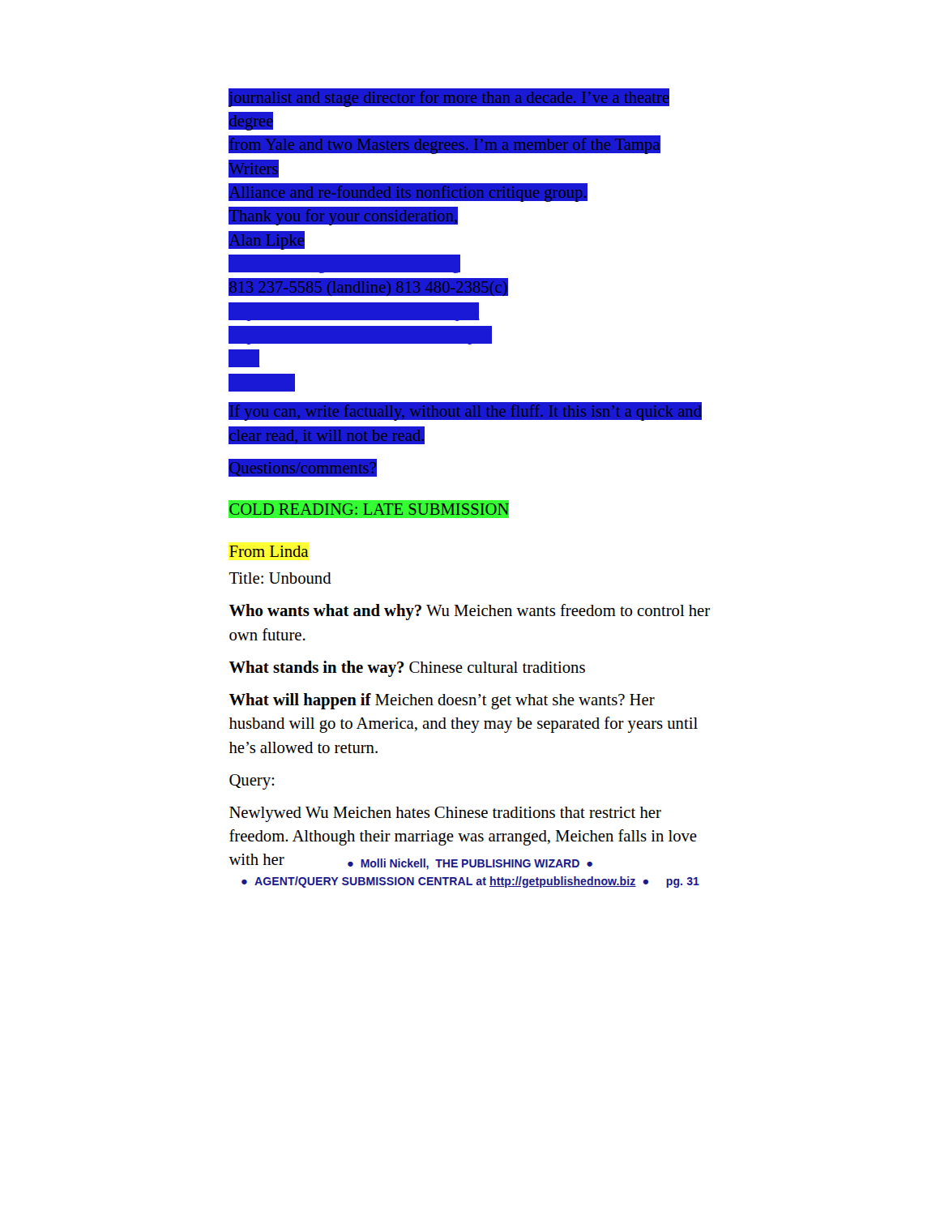journalist and stage director for more than a decade. I’ve a theatre degree
from Yale and two Masters degrees. I’m a member of the Tampa Writers
Alliance and re-founded its nonfiction critique group.
Thank you for your consideration,
Alan Lipke
www.listeningbetweenthelines.org
813 237-5585 (landline) 813 480-2385(c)
https://www.facebook.com/alan.lipke
https://www.linkedin.com/in/alan-lipke
Like
Comment
If you can, write factually, without all the fluff. It this isn’t a quick and clear read, it will not be read.
Questions/comments?
COLD READING: LATE SUBMISSION
From Linda
Title: Unbound
Who wants what and why? Wu Meichen wants freedom to control her own future.
What stands in the way? Chinese cultural traditions
What will happen if Meichen doesn’t get what she wants? Her husband will go to America, and they may be separated for years until he’s allowed to return.
Query:
Newlywed Wu Meichen hates Chinese traditions that restrict her freedom. Although their marriage was arranged, Meichen falls in love with her
● Molli Nickell, THE PUBLISHING WIZARD ●
● AGENT/QUERY SUBMISSION CENTRAL at http://getpublishednow.biz ● pg. 31